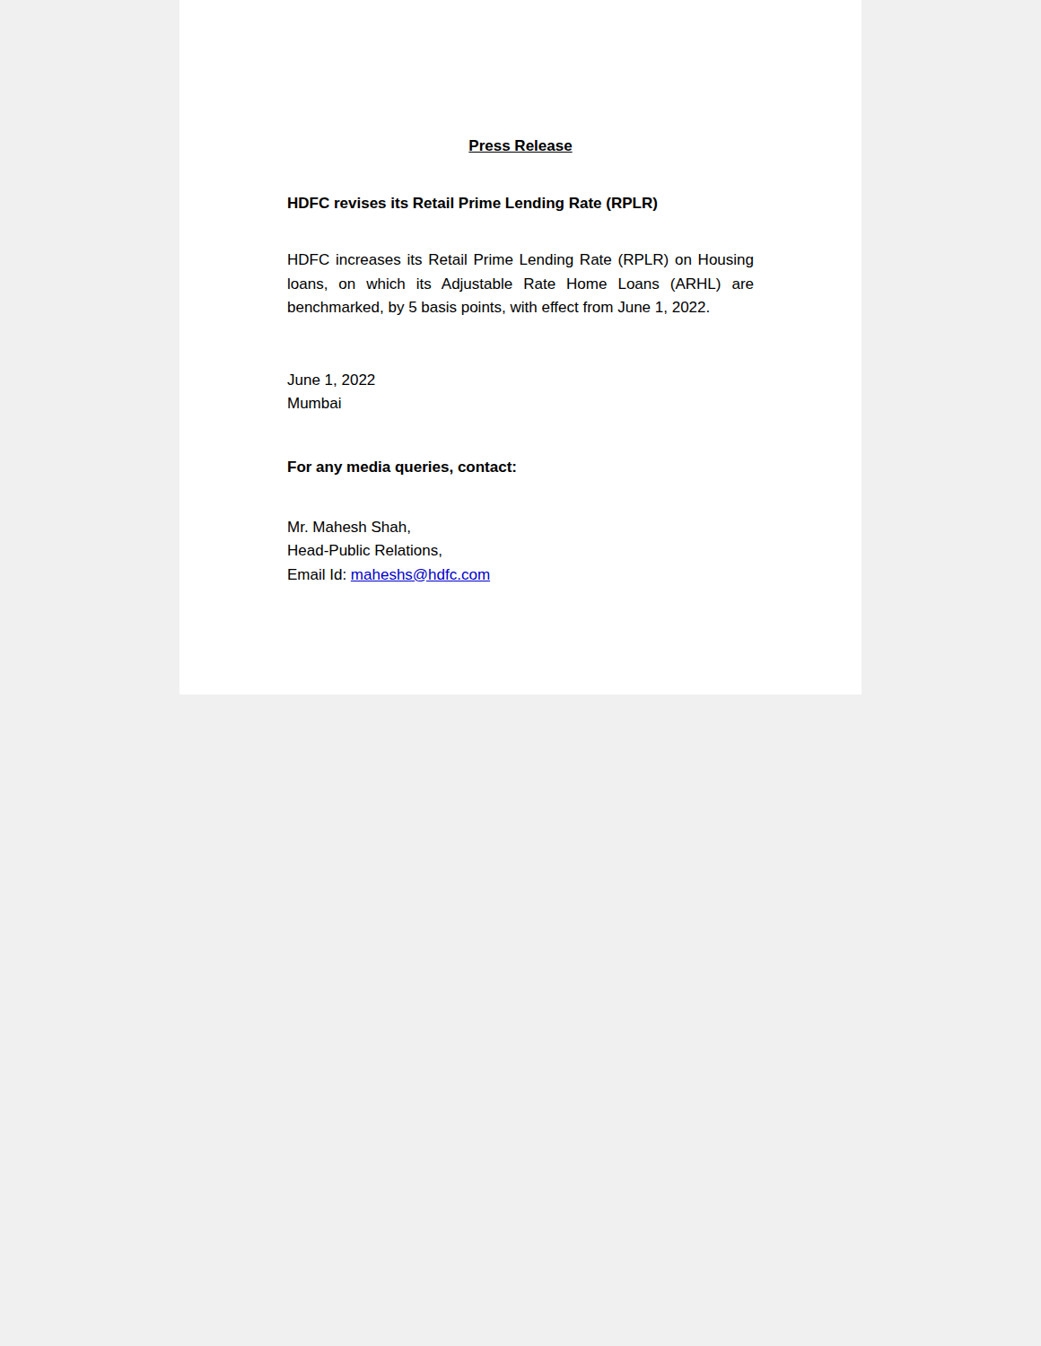Press Release
HDFC revises its Retail Prime Lending Rate (RPLR)
HDFC increases its Retail Prime Lending Rate (RPLR) on Housing loans, on which its Adjustable Rate Home Loans (ARHL) are benchmarked, by 5 basis points, with effect from June 1, 2022.
June 1, 2022
Mumbai
For any media queries, contact:
Mr. Mahesh Shah,
Head-Public Relations,
Email Id: maheshs@hdfc.com